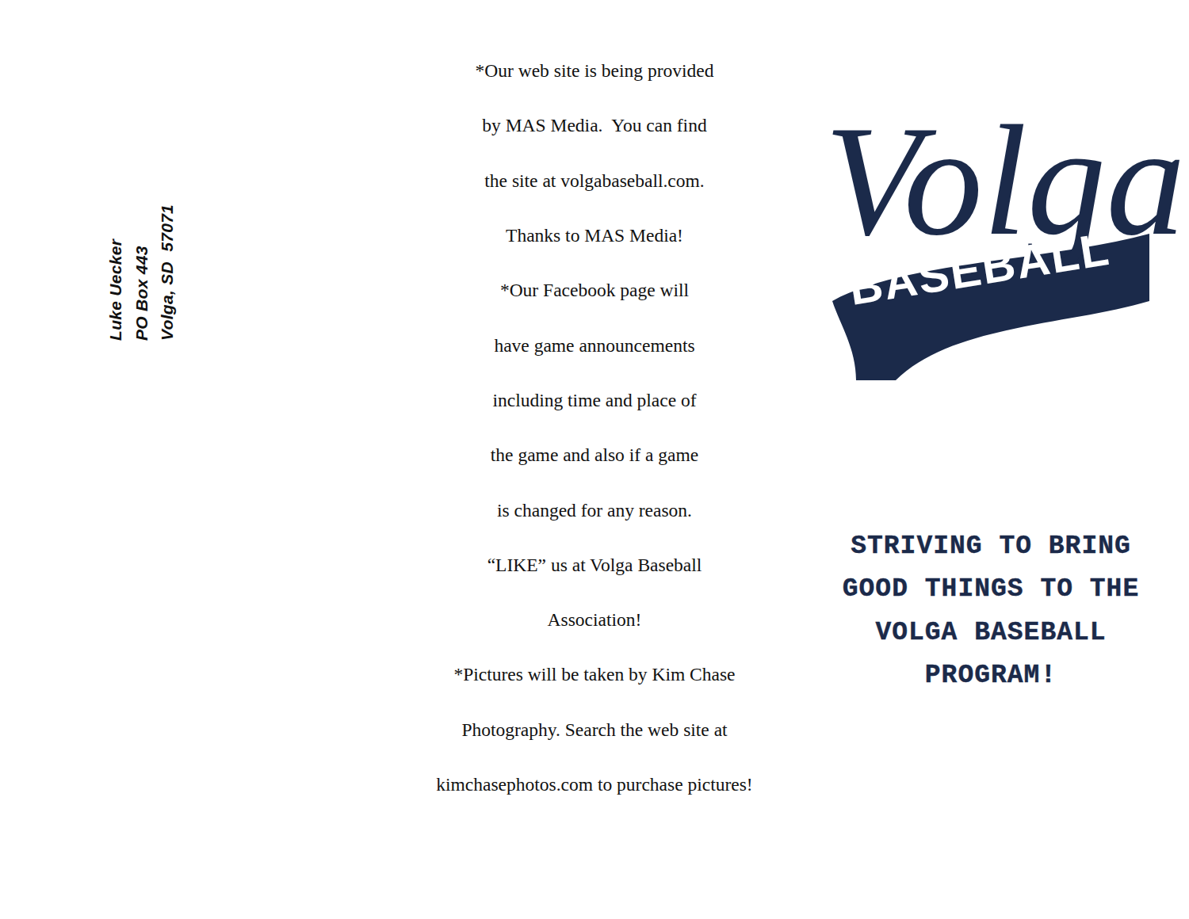Luke Uecker
PO Box 443
Volga, SD 57071
*Our web site is being provided
by MAS Media. You can find
the site at volgabaseball.com.
Thanks to MAS Media!
*Our Facebook page will
have game announcements
including time and place of
the game and also if a game
is changed for any reason.
“LIKE” us at Volga Baseball
Association!
*Pictures will be taken by Kim Chase
Photography. Search the web site at
kimchasephotos.com to purchase pictures!
Volga BASEBALL
Striving to bring good things to the Volga Baseball Program!